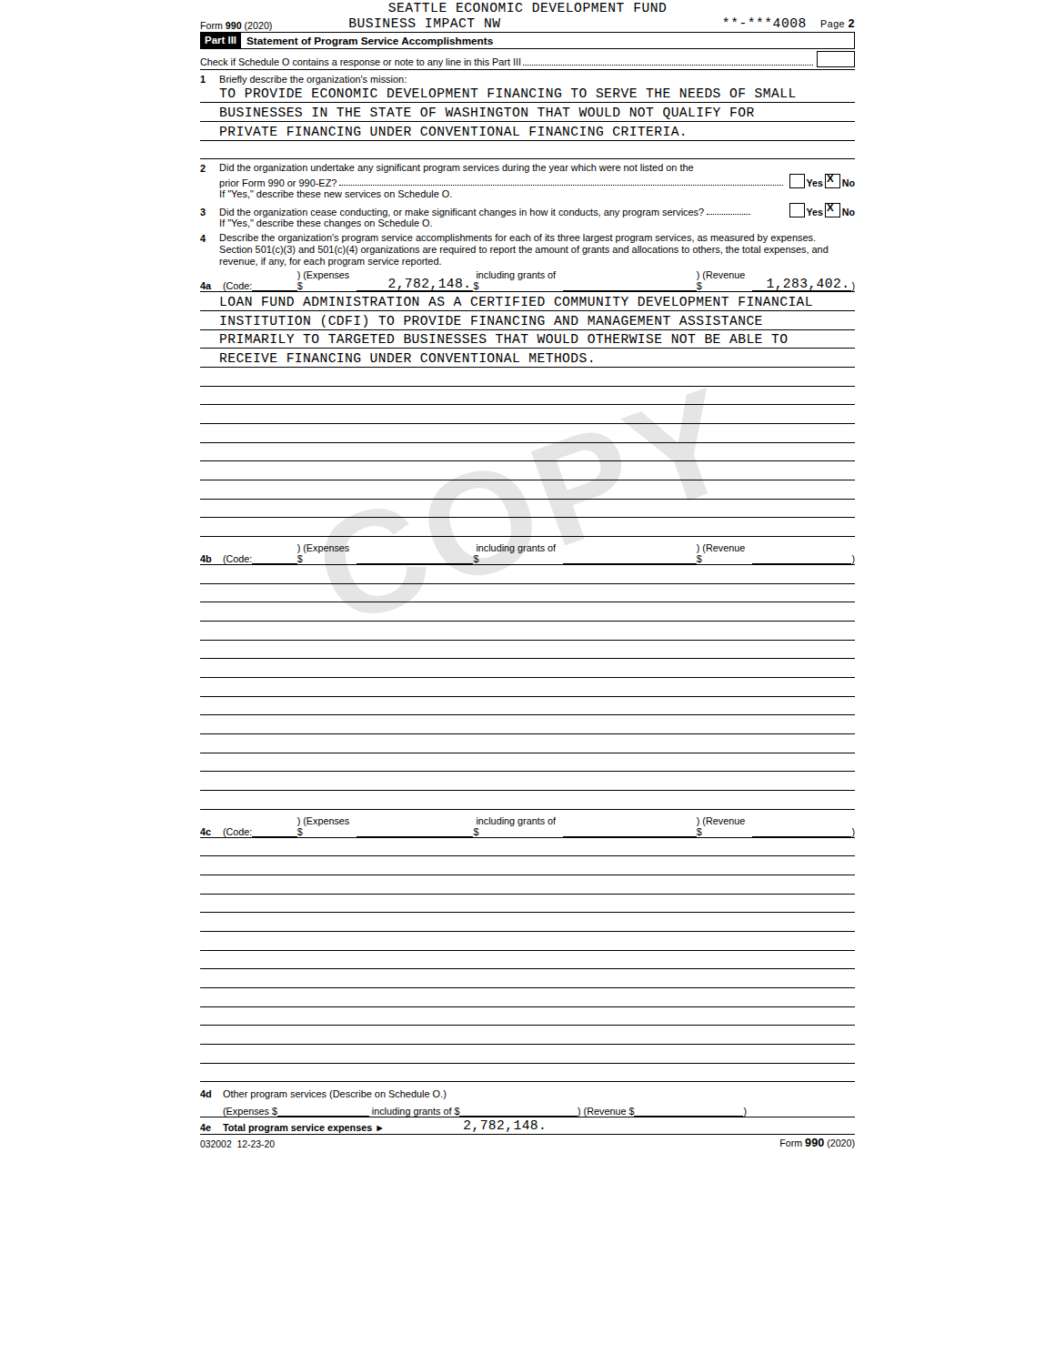COPY
SEATTLE ECONOMIC DEVELOPMENT FUND
Form 990 (2020)
BUSINESS IMPACT NW
**-***4008 Page 2
Part III
Statement of Program Service Accomplishments
Check if Schedule O contains a response or note to any line in this Part III
1
Briefly describe the organization's mission:
TO PROVIDE ECONOMIC DEVELOPMENT FINANCING TO SERVE THE NEEDS OF SMALL
BUSINESSES IN THE STATE OF WASHINGTON THAT WOULD NOT QUALIFY FOR
PRIVATE FINANCING UNDER CONVENTIONAL FINANCING CRITERIA.
2
Did the organization undertake any significant program services during the year which were not listed on the
prior Form 990 or 990-EZ?
Yes No
If "Yes," describe these new services on Schedule O.
3
Did the organization cease conducting, or make significant changes in how it conducts, any program services?
Yes No
If "Yes," describe these changes on Schedule O.
4
Describe the organization's program service accomplishments for each of its three largest program services, as measured by expenses.
Section 501(c)(3) and 501(c)(4) organizations are required to report the amount of grants and allocations to others, the total expenses, and
revenue, if any, for each program service reported.
4a (Code: ) (Expenses $ 2,782,148. including grants of $ ) (Revenue $ 1,283,402. )
LOAN FUND ADMINISTRATION AS A CERTIFIED COMMUNITY DEVELOPMENT FINANCIAL
INSTITUTION (CDFI) TO PROVIDE FINANCING AND MANAGEMENT ASSISTANCE
PRIMARILY TO TARGETED BUSINESSES THAT WOULD OTHERWISE NOT BE ABLE TO
RECEIVE FINANCING UNDER CONVENTIONAL METHODS.
4b (Code: ) (Expenses $ including grants of $ ) (Revenue $ )
4c (Code: ) (Expenses $ including grants of $ ) (Revenue $ )
4d
Other program services (Describe on Schedule O.)
(Expenses $ including grants of $ ) (Revenue $ )
4e
Total program service expenses ►
2,782,148.
032002 12-23-20
Form 990 (2020)